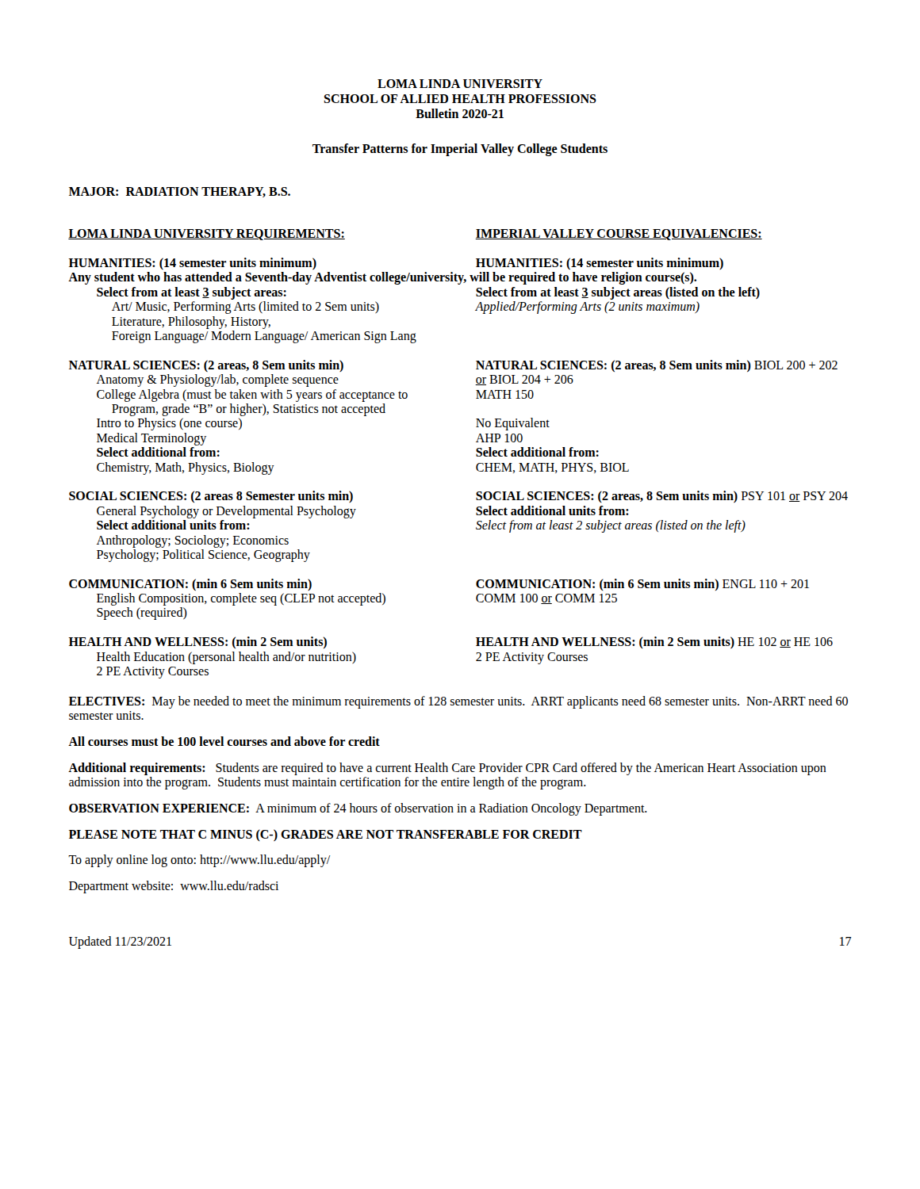LOMA LINDA UNIVERSITY
SCHOOL OF ALLIED HEALTH PROFESSIONS
Bulletin 2020-21
Transfer Patterns for Imperial Valley College Students
MAJOR: RADIATION THERAPY, B.S.
| LOMA LINDA UNIVERSITY REQUIREMENTS: | IMPERIAL VALLEY COURSE EQUIVALENCIES: |
| HUMANITIES: (14 semester units minimum) | HUMANITIES: (14 semester units minimum) |
Any student who has attended a Seventh-day Adventist college/university, will be required to have religion course(s).
| Select from at least 3 subject areas: Art/ Music, Performing Arts (limited to 2 Sem units) Literature, Philosophy, History, Foreign Language/ Modern Language/ American Sign Lang | Select from at least 3 subject areas (listed on the left) Applied/Performing Arts (2 units maximum) |
| NATURAL SCIENCES: (2 areas, 8 Sem units min) Anatomy & Physiology/lab, complete sequence College Algebra (must be taken with 5 years of acceptance to Program, grade “B” or higher), Statistics not accepted Intro to Physics (one course) Medical Terminology Select additional from: Chemistry, Math, Physics, Biology | NATURAL SCIENCES: (2 areas, 8 Sem units min) BIOL 200 + 202 or BIOL 204 + 206 MATH 150 No Equivalent AHP 100 Select additional from: CHEM, MATH, PHYS, BIOL |
| SOCIAL SCIENCES: (2 areas 8 Semester units min) General Psychology or Developmental Psychology Select additional units from: Anthropology; Sociology; Economics Psychology; Political Science, Geography | SOCIAL SCIENCES: (2 areas, 8 Sem units min) PSY 101 or PSY 204 Select additional units from: Select from at least 2 subject areas (listed on the left) |
| COMMUNICATION: (min 6 Sem units min) English Composition, complete seq (CLEP not accepted) Speech (required) | COMMUNICATION: (min 6 Sem units min) ENGL 110 + 201 COMM 100 or COMM 125 |
| HEALTH AND WELLNESS: (min 2 Sem units) Health Education (personal health and/or nutrition) 2 PE Activity Courses | HEALTH AND WELLNESS: (min 2 Sem units) HE 102 or HE 106 2 PE Activity Courses |
ELECTIVES: May be needed to meet the minimum requirements of 128 semester units. ARRT applicants need 68 semester units. Non-ARRT need 60 semester units.
All courses must be 100 level courses and above for credit
Additional requirements: Students are required to have a current Health Care Provider CPR Card offered by the American Heart Association upon admission into the program. Students must maintain certification for the entire length of the program.
OBSERVATION EXPERIENCE: A minimum of 24 hours of observation in a Radiation Oncology Department.
PLEASE NOTE THAT C MINUS (C-) GRADES ARE NOT TRANSFERABLE FOR CREDIT
To apply online log onto: http://www.llu.edu/apply/
Department website: www.llu.edu/radsci
Updated 11/23/2021 17